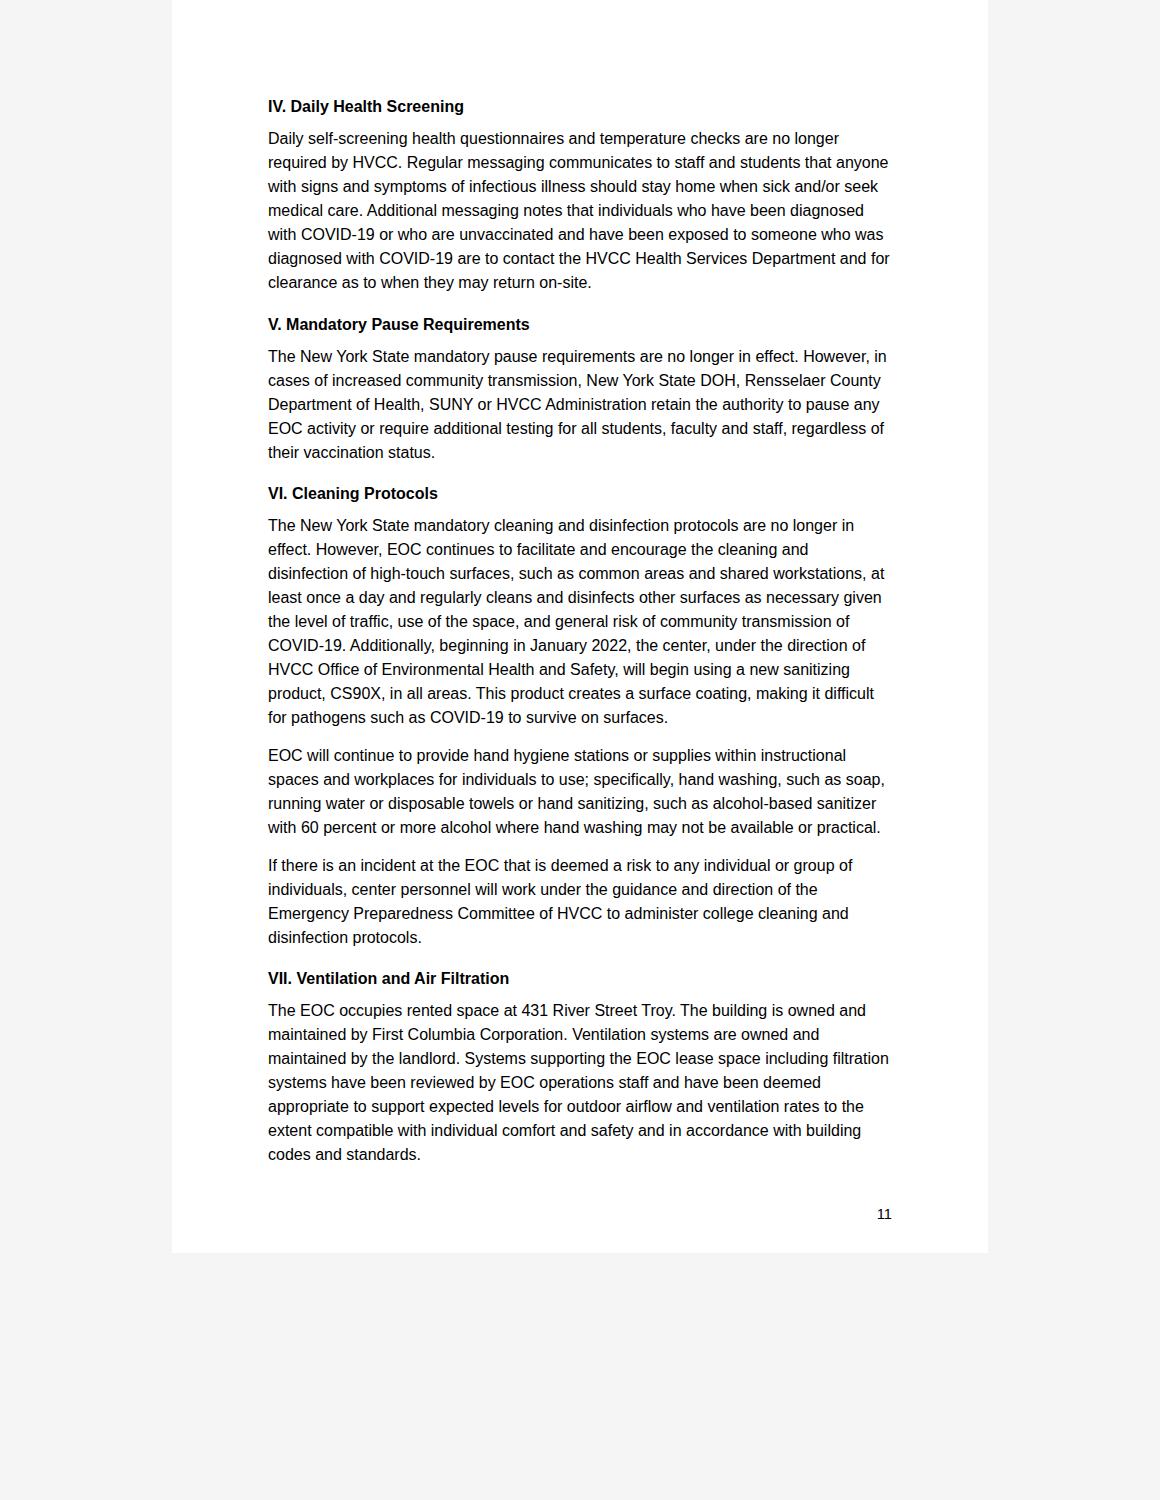IV. Daily Health Screening
Daily self-screening health questionnaires and temperature checks are no longer required by HVCC. Regular messaging communicates to staff and students that anyone with signs and symptoms of infectious illness should stay home when sick and/or seek medical care. Additional messaging notes that individuals who have been diagnosed with COVID-19 or who are unvaccinated and have been exposed to someone who was diagnosed with COVID-19 are to contact the HVCC Health Services Department and for clearance as to when they may return on-site.
V. Mandatory Pause Requirements
The New York State mandatory pause requirements are no longer in effect. However, in cases of increased community transmission, New York State DOH, Rensselaer County Department of Health, SUNY or HVCC Administration retain the authority to pause any EOC activity or require additional testing for all students, faculty and staff, regardless of their vaccination status.
VI. Cleaning Protocols
The New York State mandatory cleaning and disinfection protocols are no longer in effect. However, EOC continues to facilitate and encourage the cleaning and disinfection of high-touch surfaces, such as common areas and shared workstations, at least once a day and regularly cleans and disinfects other surfaces as necessary given the level of traffic, use of the space, and general risk of community transmission of COVID-19. Additionally, beginning in January 2022, the center, under the direction of HVCC Office of Environmental Health and Safety, will begin using a new sanitizing product, CS90X, in all areas. This product creates a surface coating, making it difficult for pathogens such as COVID-19 to survive on surfaces.
EOC will continue to provide hand hygiene stations or supplies within instructional spaces and workplaces for individuals to use; specifically, hand washing, such as soap, running water or disposable towels or hand sanitizing, such as alcohol-based sanitizer with 60 percent or more alcohol where hand washing may not be available or practical.
If there is an incident at the EOC that is deemed a risk to any individual or group of individuals, center personnel will work under the guidance and direction of the Emergency Preparedness Committee of HVCC to administer college cleaning and disinfection protocols.
VII. Ventilation and Air Filtration
The EOC occupies rented space at 431 River Street Troy. The building is owned and maintained by First Columbia Corporation. Ventilation systems are owned and maintained by the landlord. Systems supporting the EOC lease space including filtration systems have been reviewed by EOC operations staff and have been deemed appropriate to support expected levels for outdoor airflow and ventilation rates to the extent compatible with individual comfort and safety and in accordance with building codes and standards.
11